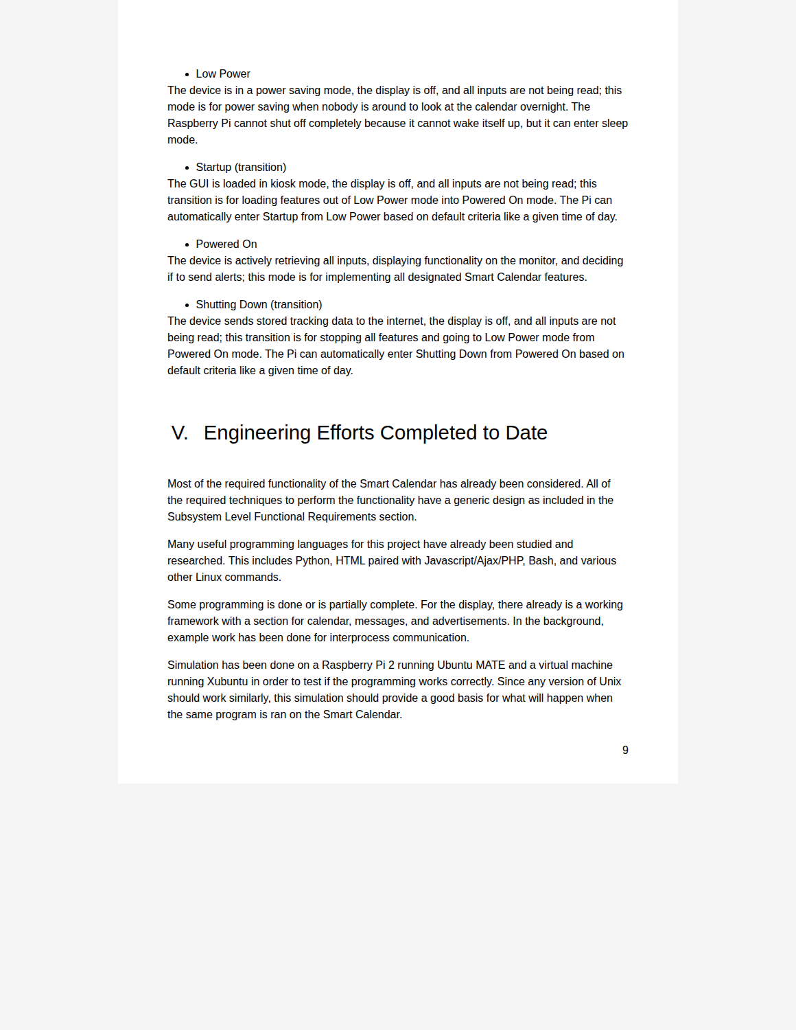Low Power
The device is in a power saving mode, the display is off, and all inputs are not being read; this mode is for power saving when nobody is around to look at the calendar overnight. The Raspberry Pi cannot shut off completely because it cannot wake itself up, but it can enter sleep mode.
Startup (transition)
The GUI is loaded in kiosk mode, the display is off, and all inputs are not being read; this transition is for loading features out of Low Power mode into Powered On mode. The Pi can automatically enter Startup from Low Power based on default criteria like a given time of day.
Powered On
The device is actively retrieving all inputs, displaying functionality on the monitor, and deciding if to send alerts; this mode is for implementing all designated Smart Calendar features.
Shutting Down (transition)
The device sends stored tracking data to the internet, the display is off, and all inputs are not being read; this transition is for stopping all features and going to Low Power mode from Powered On mode. The Pi can automatically enter Shutting Down from Powered On based on default criteria like a given time of day.
V. Engineering Efforts Completed to Date
Most of the required functionality of the Smart Calendar has already been considered. All of the required techniques to perform the functionality have a generic design as included in the Subsystem Level Functional Requirements section.
Many useful programming languages for this project have already been studied and researched. This includes Python, HTML paired with Javascript/Ajax/PHP, Bash, and various other Linux commands.
Some programming is done or is partially complete. For the display, there already is a working framework with a section for calendar, messages, and advertisements. In the background, example work has been done for interprocess communication.
Simulation has been done on a Raspberry Pi 2 running Ubuntu MATE and a virtual machine running Xubuntu in order to test if the programming works correctly. Since any version of Unix should work similarly, this simulation should provide a good basis for what will happen when the same program is ran on the Smart Calendar.
9